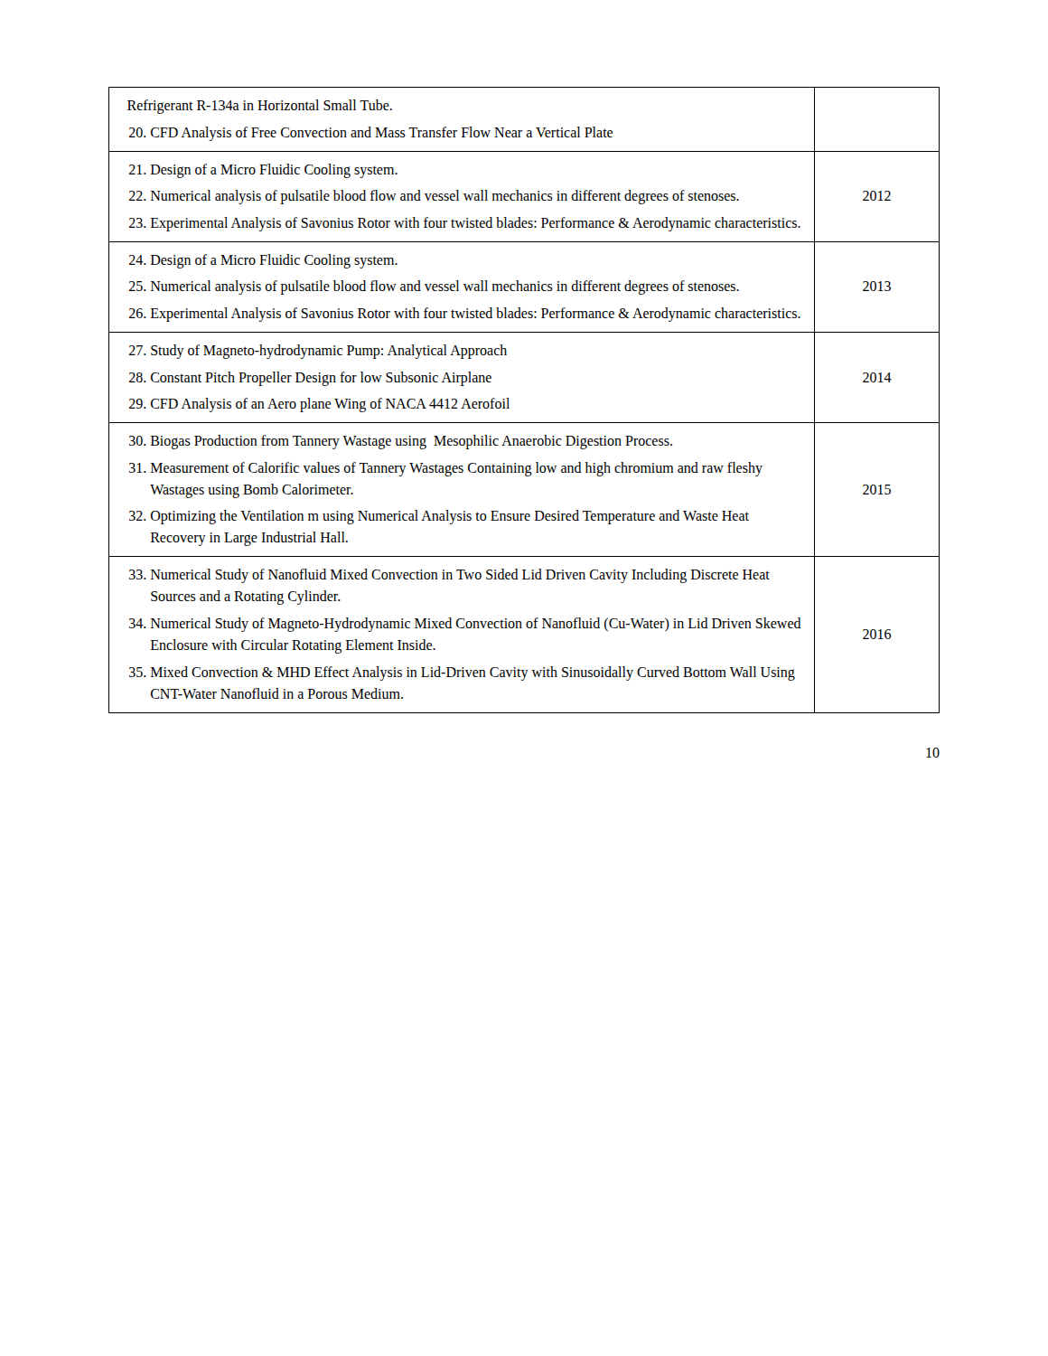| Refrigerant R-134a in Horizontal Small Tube. CFD Analysis of Free Convection and Mass Transfer Flow Near a Vertical Plate | |
| Design of a Micro Fluidic Cooling system. Numerical analysis of pulsatile blood flow and vessel wall mechanics in different degrees of stenoses. Experimental Analysis of Savonius Rotor with four twisted blades: Performance & Aerodynamic characteristics. | 2012 |
| Design of a Micro Fluidic Cooling system. Numerical analysis of pulsatile blood flow and vessel wall mechanics in different degrees of stenoses. Experimental Analysis of Savonius Rotor with four twisted blades: Performance & Aerodynamic characteristics. | 2013 |
| Study of Magneto-hydrodynamic Pump: Analytical Approach Constant Pitch Propeller Design for low Subsonic Airplane CFD Analysis of an Aero plane Wing of NACA 4412 Aerofoil | 2014 |
| Biogas Production from Tannery Wastage using Mesophilic Anaerobic Digestion Process. Measurement of Calorific values of Tannery Wastages Containing low and high chromium and raw fleshy Wastages using Bomb Calorimeter. Optimizing the Ventilation m using Numerical Analysis to Ensure Desired Temperature and Waste Heat Recovery in Large Industrial Hall. | 2015 |
| Numerical Study of Nanofluid Mixed Convection in Two Sided Lid Driven Cavity Including Discrete Heat Sources and a Rotating Cylinder. Numerical Study of Magneto-Hydrodynamic Mixed Convection of Nanofluid (Cu-Water) in Lid Driven Skewed Enclosure with Circular Rotating Element Inside. Mixed Convection & MHD Effect Analysis in Lid-Driven Cavity with Sinusoidally Curved Bottom Wall Using CNT-Water Nanofluid in a Porous Medium. | 2016 |
10